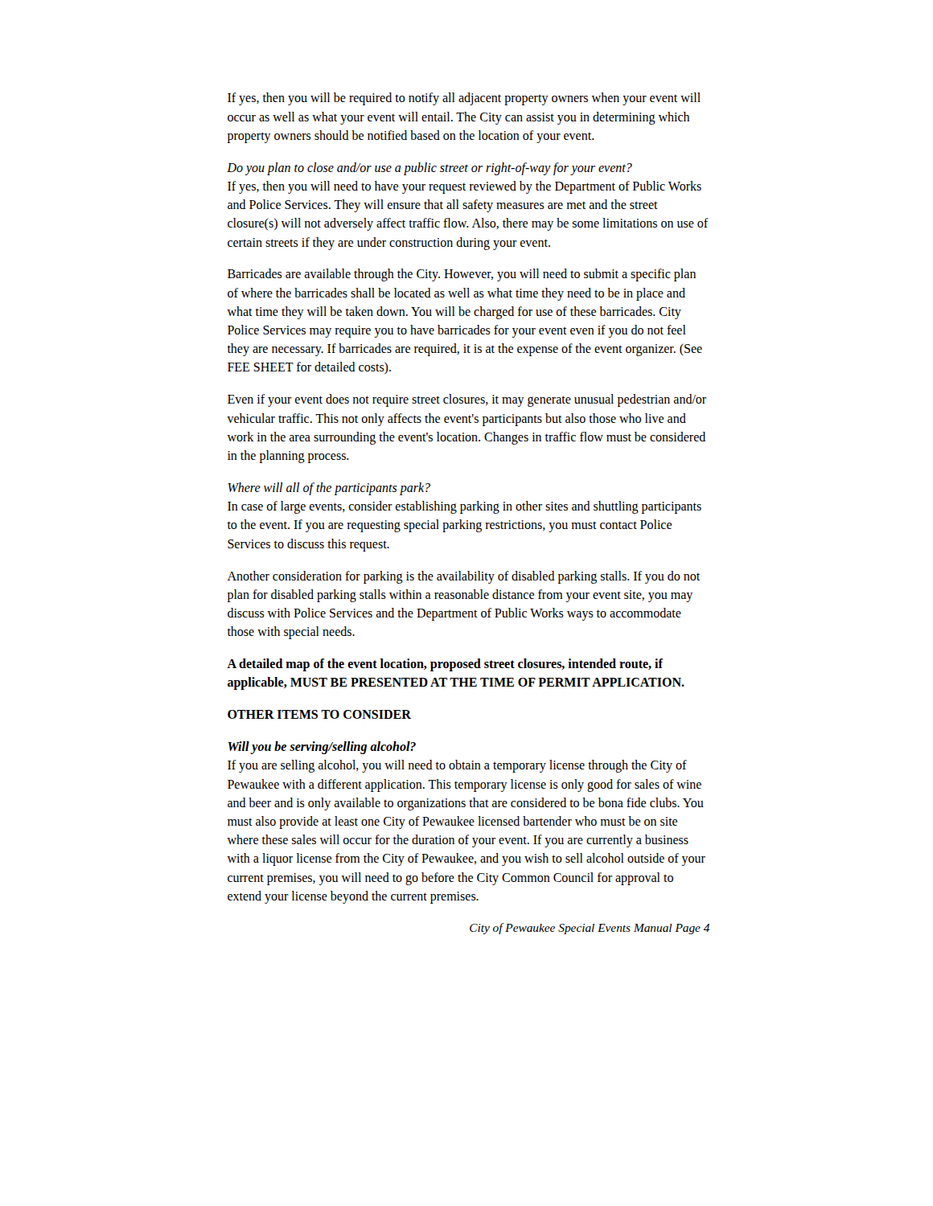If yes, then you will be required to notify all adjacent property owners when your event will occur as well as what your event will entail. The City can assist you in determining which property owners should be notified based on the location of your event.
Do you plan to close and/or use a public street or right-of-way for your event?
If yes, then you will need to have your request reviewed by the Department of Public Works and Police Services. They will ensure that all safety measures are met and the street closure(s) will not adversely affect traffic flow. Also, there may be some limitations on use of certain streets if they are under construction during your event.
Barricades are available through the City. However, you will need to submit a specific plan of where the barricades shall be located as well as what time they need to be in place and what time they will be taken down. You will be charged for use of these barricades. City Police Services may require you to have barricades for your event even if you do not feel they are necessary. If barricades are required, it is at the expense of the event organizer. (See FEE SHEET for detailed costs).
Even if your event does not require street closures, it may generate unusual pedestrian and/or vehicular traffic. This not only affects the event's participants but also those who live and work in the area surrounding the event's location. Changes in traffic flow must be considered in the planning process.
Where will all of the participants park?
In case of large events, consider establishing parking in other sites and shuttling participants to the event. If you are requesting special parking restrictions, you must contact Police Services to discuss this request.
Another consideration for parking is the availability of disabled parking stalls. If you do not plan for disabled parking stalls within a reasonable distance from your event site, you may discuss with Police Services and the Department of Public Works ways to accommodate those with special needs.
A detailed map of the event location, proposed street closures, intended route, if applicable, MUST BE PRESENTED AT THE TIME OF PERMIT APPLICATION.
OTHER ITEMS TO CONSIDER
Will you be serving/selling alcohol?
If you are selling alcohol, you will need to obtain a temporary license through the City of Pewaukee with a different application. This temporary license is only good for sales of wine and beer and is only available to organizations that are considered to be bona fide clubs. You must also provide at least one City of Pewaukee licensed bartender who must be on site where these sales will occur for the duration of your event. If you are currently a business with a liquor license from the City of Pewaukee, and you wish to sell alcohol outside of your current premises, you will need to go before the City Common Council for approval to extend your license beyond the current premises.
City of Pewaukee Special Events Manual Page 4